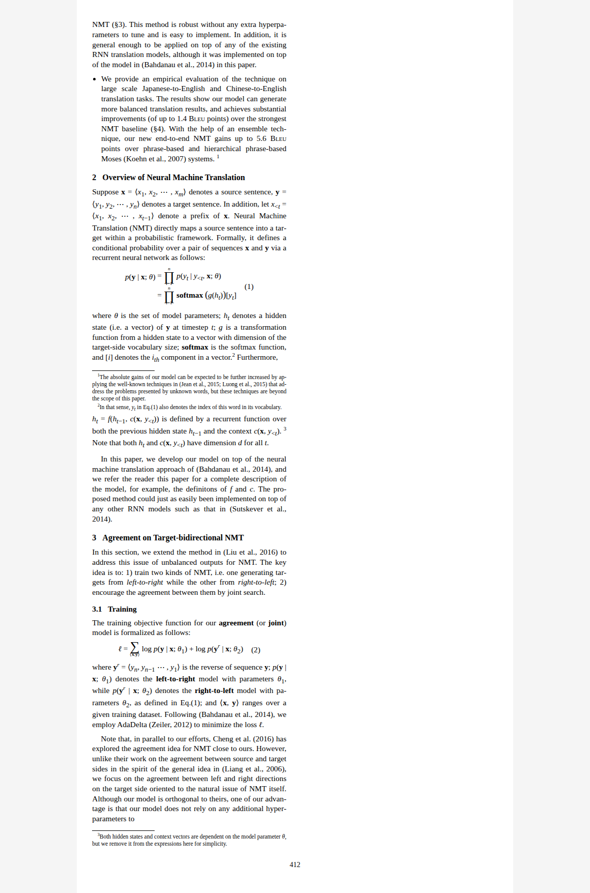NMT (§3). This method is robust without any extra hyperparameters to tune and is easy to implement. In addition, it is general enough to be applied on top of any of the existing RNN translation models, although it was implemented on top of the model in (Bahdanau et al., 2014) in this paper.
We provide an empirical evaluation of the technique on large scale Japanese-to-English and Chinese-to-English translation tasks. The results show our model can generate more balanced translation results, and achieves substantial improvements (of up to 1.4 Bleu points) over the strongest NMT baseline (§4). With the help of an ensemble technique, our new end-to-end NMT gains up to 5.6 Bleu points over phrase-based and hierarchical phrase-based Moses (Koehn et al., 2007) systems. 1
2 Overview of Neural Machine Translation
Suppose x = ⟨x1, x2, ⋯ , xm⟩ denotes a source sentence, y = ⟨y1, y2, ⋯ , yn⟩ denotes a target sentence. In addition, let x<t = ⟨x1, x2, ⋯ , xt−1⟩ denote a prefix of x. Neural Machine Translation (NMT) directly maps a source sentence into a target within a probabilistic framework. Formally, it defines a conditional probability over a pair of sequences x and y via a recurrent neural network as follows:
| / p ( y / x ; θ ) / = n ∏ t =1 p ( y t / y < t , x ; θ ) / / / = n ∏ t =1 softmax ( g ( h t ) ) [ y t ] / | (1) |
where θ is the set of model parameters; ht denotes a hidden state (i.e. a vector) of y at timestep t; g is a transformation function from a hidden state to a vector with dimension of the target-side vocabulary size; softmax is the softmax function, and [i] denotes the ith component in a vector.2 Furthermore,
1The absolute gains of our model can be expected to be further increased by applying the well-known techniques in (Jean et al., 2015; Luong et al., 2015) that address the problems presented by unknown words, but these techniques are beyond the scope of this paper.
2In that sense, yt in Eq.(1) also denotes the index of this word in its vocabulary.
ht = f(ht−1, c(x, y<t)) is defined by a recurrent function over both the previous hidden state ht−1 and the context c(x, y<t). 3 Note that both ht and c(x, y<t) have dimension d for all t.
In this paper, we develop our model on top of the neural machine translation approach of (Bahdanau et al., 2014), and we refer the reader this paper for a complete description of the model, for example, the definitons of f and c. The proposed method could just as easily been implemented on top of any other RNN models such as that in (Sutskever et al., 2014).
3 Agreement on Target-bidirectional NMT
In this section, we extend the method in (Liu et al., 2016) to address this issue of unbalanced outputs for NMT. The key idea is to: 1) train two kinds of NMT, i.e. one generating targets from left-to-right while the other from right-to-left; 2) encourage the agreement between them by joint search.
3.1 Training
The training objective function for our agreement (or joint) model is formalized as follows:
| ℓ = ∑ ⟨ x , y ⟩ log p ( y / x ; θ 1 ) + log p ( y r / x ; θ 2 ) | (2) |
where yr = ⟨yn, yn−1 ⋯ , y1⟩ is the reverse of sequence y; p(y | x; θ1) denotes the left-to-right model with parameters θ1, while p(yr | x; θ2) denotes the right-to-left model with parameters θ2, as defined in Eq.(1); and ⟨x, y⟩ ranges over a given training dataset. Following (Bahdanau et al., 2014), we employ AdaDelta (Zeiler, 2012) to minimize the loss ℓ.
Note that, in parallel to our efforts, Cheng et al. (2016) has explored the agreement idea for NMT close to ours. However, unlike their work on the agreement between source and target sides in the spirit of the general idea in (Liang et al., 2006), we focus on the agreement between left and right directions on the target side oriented to the natural issue of NMT itself. Although our model is orthogonal to theirs, one of our advantage is that our model does not rely on any additional hyperparameters to
3Both hidden states and context vectors are dependent on the model parameter θ, but we remove it from the expressions here for simplicity.
412